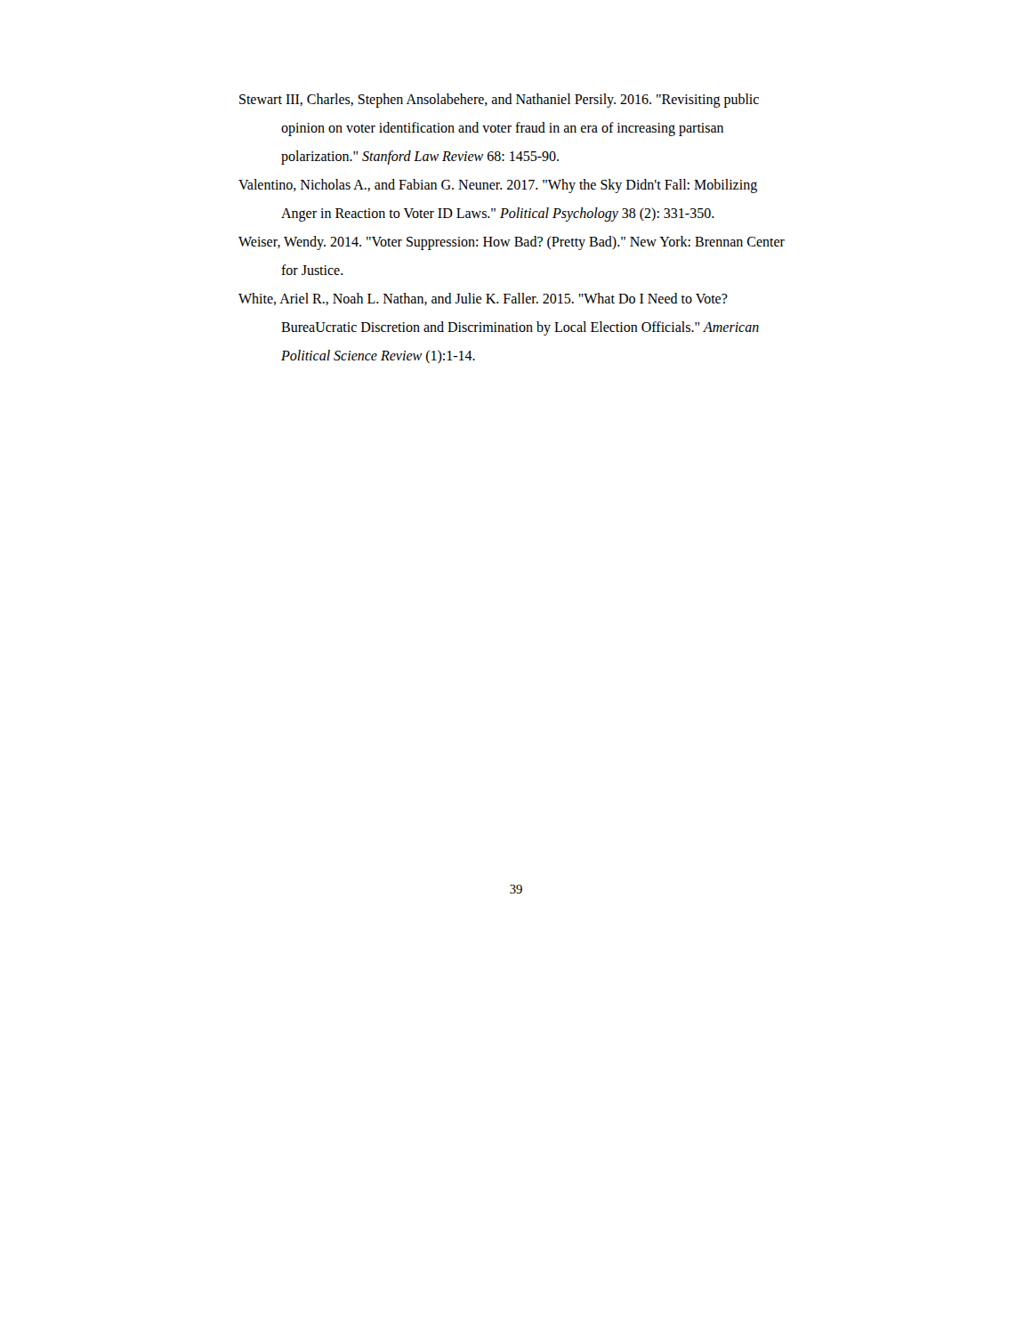Stewart III, Charles, Stephen Ansolabehere, and Nathaniel Persily. 2016. "Revisiting public opinion on voter identification and voter fraud in an era of increasing partisan polarization." Stanford Law Review 68: 1455-90.
Valentino, Nicholas A., and Fabian G. Neuner. 2017. "Why the Sky Didn't Fall: Mobilizing Anger in Reaction to Voter ID Laws." Political Psychology 38 (2): 331-350.
Weiser, Wendy. 2014. "Voter Suppression: How Bad? (Pretty Bad)." New York: Brennan Center for Justice.
White, Ariel R., Noah L. Nathan, and Julie K. Faller. 2015. "What Do I Need to Vote? BureaUcratic Discretion and Discrimination by Local Election Officials." American Political Science Review (1):1-14.
39